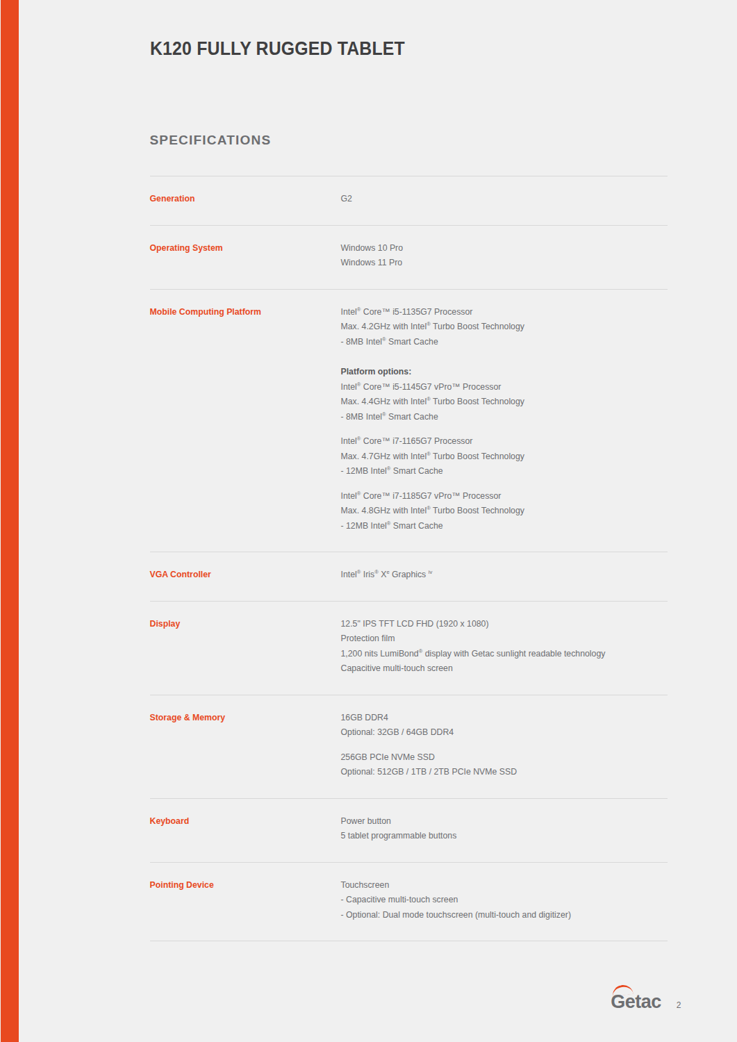K120 Fully Rugged Tablet
SPECIFICATIONS
| Generation | G2 |
| Operating System | Windows 10 Pro Windows 11 Pro |
| Mobile Computing Platform | Intel ® Core™ i5-1135G7 Processor Max. 4.2GHz with Intel ® Turbo Boost Technology - 8MB Intel ® Smart Cache Platform options: Intel ® Core™ i5-1145G7 vPro™ Processor Max. 4.4GHz with Intel ® Turbo Boost Technology - 8MB Intel ® Smart Cache Intel ® Core™ i7-1165G7 Processor Max. 4.7GHz with Intel ® Turbo Boost Technology - 12MB Intel ® Smart Cache Intel ® Core™ i7-1185G7 vPro™ Processor Max. 4.8GHz with Intel ® Turbo Boost Technology - 12MB Intel ® Smart Cache |
| VGA Controller | Intel ® Iris ® X e Graphics iv |
| Display | 12.5" IPS TFT LCD FHD (1920 x 1080) Protection film 1,200 nits LumiBond ® display with Getac sunlight readable technology Capacitive multi-touch screen |
| Storage & Memory | 16GB DDR4 Optional: 32GB / 64GB DDR4 256GB PCIe NVMe SSD Optional: 512GB / 1TB / 2TB PCIe NVMe SSD |
| Keyboard | Power button 5 tablet programmable buttons |
| Pointing Device | Touchscreen - Capacitive multi-touch screen - Optional: Dual mode touchscreen (multi-touch and digitizer) |
Getac
2